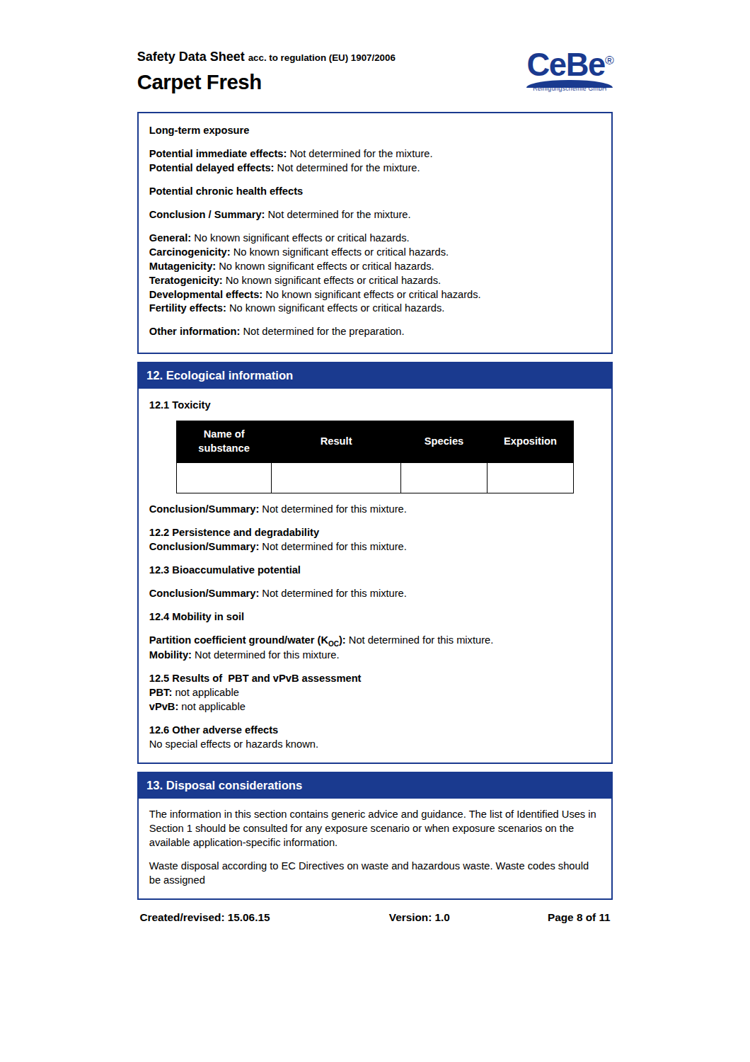Safety Data Sheet acc. to regulation (EU) 1907/2006
Carpet Fresh
CeBe®
Reinigungschemie GmbH
Long-term exposure
Potential immediate effects: Not determined for the mixture.
Potential delayed effects: Not determined for the mixture.
Potential chronic health effects
Conclusion / Summary: Not determined for the mixture.
General: No known significant effects or critical hazards.
Carcinogenicity: No known significant effects or critical hazards.
Mutagenicity: No known significant effects or critical hazards.
Teratogenicity: No known significant effects or critical hazards.
Developmental effects: No known significant effects or critical hazards.
Fertility effects: No known significant effects or critical hazards.
Other information: Not determined for the preparation.
12. Ecological information
12.1 Toxicity
| Name of substance | Result | Species | Exposition |
| --- | --- | --- | --- |
Conclusion/Summary: Not determined for this mixture.
12.2 Persistence and degradability
Conclusion/Summary: Not determined for this mixture.
12.3 Bioaccumulative potential
Conclusion/Summary: Not determined for this mixture.
12.4 Mobility in soil
Partition coefficient ground/water (KOC): Not determined for this mixture.
Mobility: Not determined for this mixture.
12.5 Results of PBT and vPvB assessment
PBT: not applicable
vPvB: not applicable
12.6 Other adverse effects
No special effects or hazards known.
13. Disposal considerations
The information in this section contains generic advice and guidance. The list of Identified Uses in Section 1 should be consulted for any exposure scenario or when exposure scenarios on the available application-specific information.
Waste disposal according to EC Directives on waste and hazardous waste. Waste codes should be assigned
Created/revised: 15.06.15
Version: 1.0
Page 8 of 11